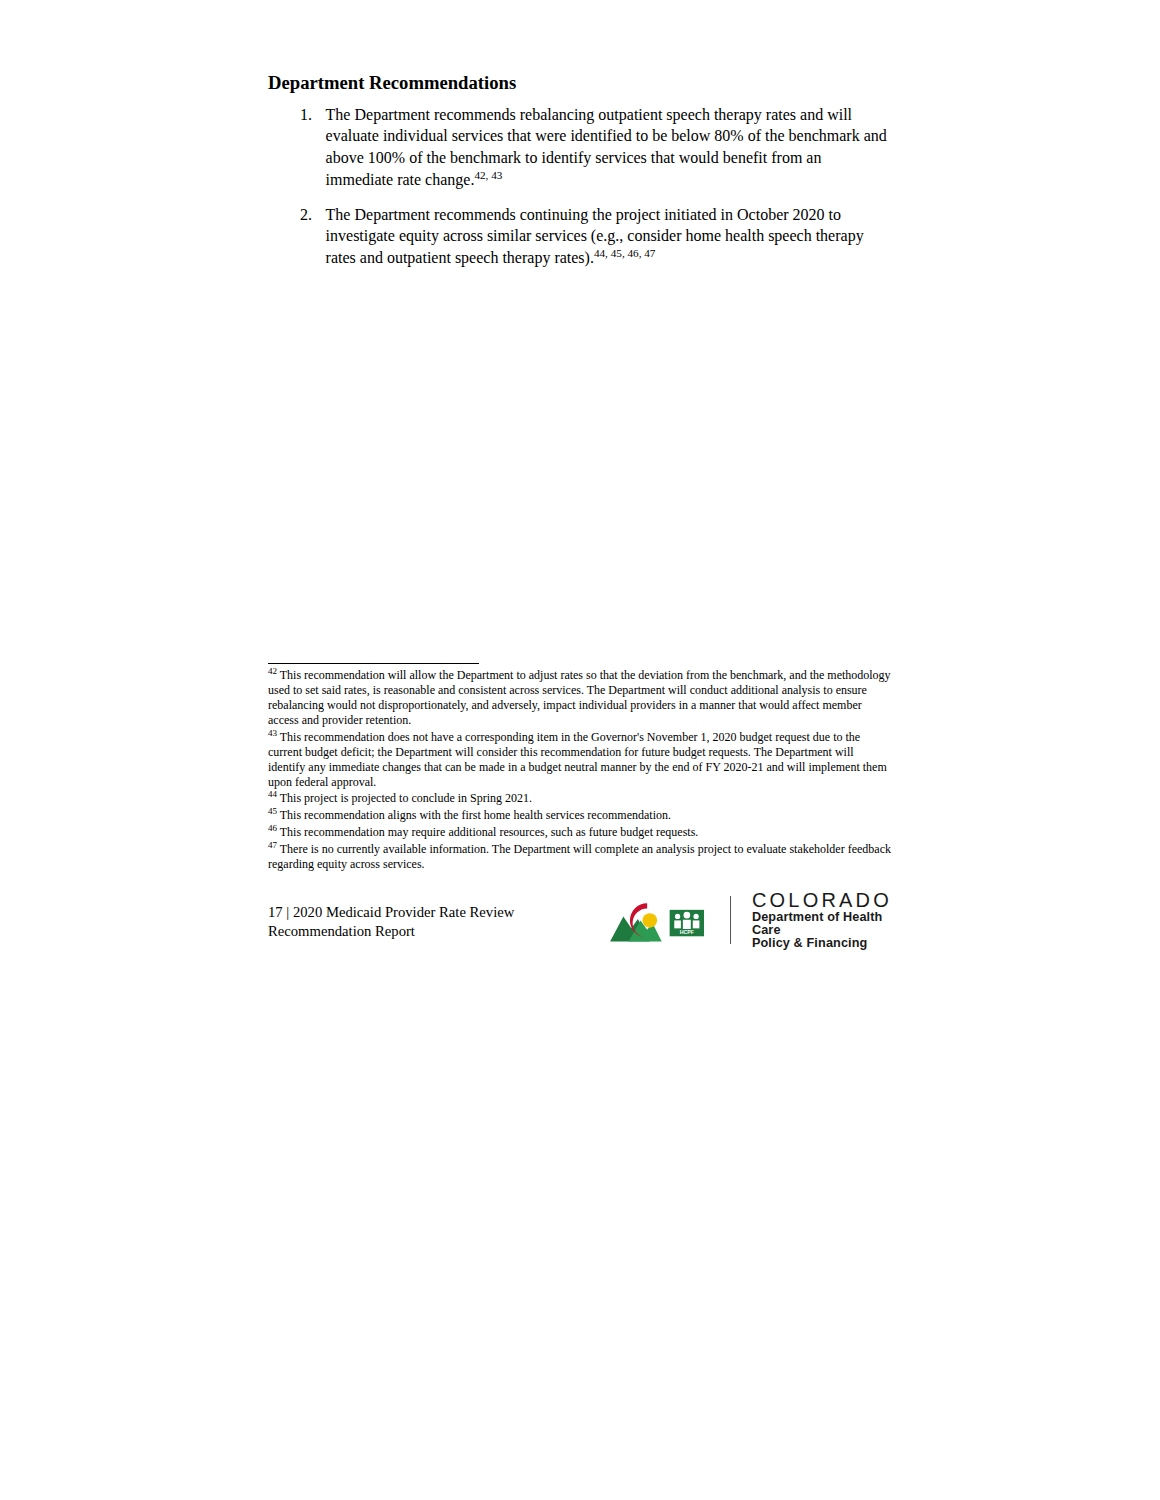Department Recommendations
The Department recommends rebalancing outpatient speech therapy rates and will evaluate individual services that were identified to be below 80% of the benchmark and above 100% of the benchmark to identify services that would benefit from an immediate rate change.42, 43
The Department recommends continuing the project initiated in October 2020 to investigate equity across similar services (e.g., consider home health speech therapy rates and outpatient speech therapy rates).44, 45, 46, 47
42 This recommendation will allow the Department to adjust rates so that the deviation from the benchmark, and the methodology used to set said rates, is reasonable and consistent across services. The Department will conduct additional analysis to ensure rebalancing would not disproportionately, and adversely, impact individual providers in a manner that would affect member access and provider retention.
43 This recommendation does not have a corresponding item in the Governor's November 1, 2020 budget request due to the current budget deficit; the Department will consider this recommendation for future budget requests. The Department will identify any immediate changes that can be made in a budget neutral manner by the end of FY 2020-21 and will implement them upon federal approval.
44 This project is projected to conclude in Spring 2021.
45 This recommendation aligns with the first home health services recommendation.
46 This recommendation may require additional resources, such as future budget requests.
47 There is no currently available information. The Department will complete an analysis project to evaluate stakeholder feedback regarding equity across services.
17 | 2020 Medicaid Provider Rate Review Recommendation Report
HCPF
COLORADO
Department of Health Care
Policy & Financing